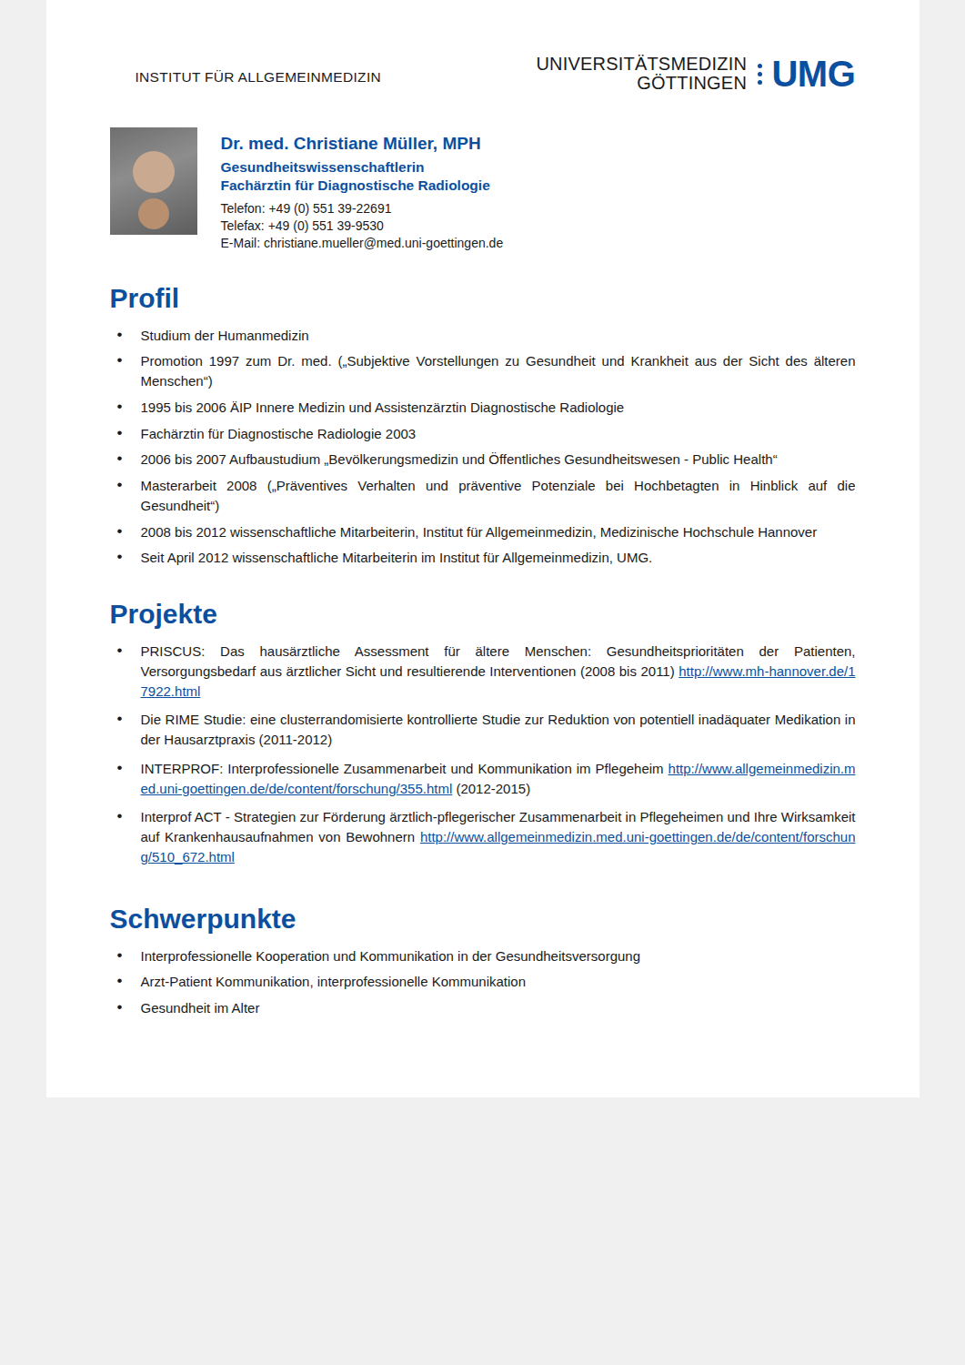INSTITUT FÜR ALLGEMEINMEDIZIN
UNIVERSITÄTSMEDIZIN
GÖTTINGEN UMG
Dr. med. Christiane Müller, MPH
Gesundheitswissenschaftlerin
Fachärztin für Diagnostische Radiologie
Telefon: +49 (0) 551 39-22691
Telefax: +49 (0) 551 39-9530
E-Mail: christiane.mueller@med.uni-goettingen.de
Profil
Studium der Humanmedizin
Promotion 1997 zum Dr. med. („Subjektive Vorstellungen zu Gesundheit und Krankheit aus der Sicht des älteren Menschen“)
1995 bis 2006 ÄIP Innere Medizin und Assistenzärztin Diagnostische Radiologie
Fachärztin für Diagnostische Radiologie 2003
2006 bis 2007 Aufbaustudium „Bevölkerungsmedizin und Öffentliches Gesundheitswesen - Public Health“
Masterarbeit 2008 („Präventives Verhalten und präventive Potenziale bei Hochbetagten in Hinblick auf die Gesundheit“)
2008 bis 2012 wissenschaftliche Mitarbeiterin, Institut für Allgemeinmedizin, Medizinische Hochschule Hannover
Seit April 2012 wissenschaftliche Mitarbeiterin im Institut für Allgemeinmedizin, UMG.
Projekte
PRISCUS: Das hausärztliche Assessment für ältere Menschen: Gesundheitsprioritäten der Patienten, Versorgungsbedarf aus ärztlicher Sicht und resultierende Interventionen (2008 bis 2011) http://www.mh-hannover.de/17922.html
Die RIME Studie: eine clusterrandomisierte kontrollierte Studie zur Reduktion von potentiell inadäquater Medikation in der Hausarztpraxis (2011-2012)
INTERPROF: Interprofessionelle Zusammenarbeit und Kommunikation im Pflegeheim http://www.allgemeinmedizin.med.uni-goettingen.de/de/content/forschung/355.html (2012-2015)
Interprof ACT - Strategien zur Förderung ärztlich-pflegerischer Zusammenarbeit in Pflegeheimen und Ihre Wirksamkeit auf Krankenhausaufnahmen von Bewohnern http://www.allgemeinmedizin.med.uni-goettingen.de/de/content/forschung/510_672.html
Schwerpunkte
Interprofessionelle Kooperation und Kommunikation in der Gesundheitsversorgung
Arzt-Patient Kommunikation, interprofessionelle Kommunikation
Gesundheit im Alter